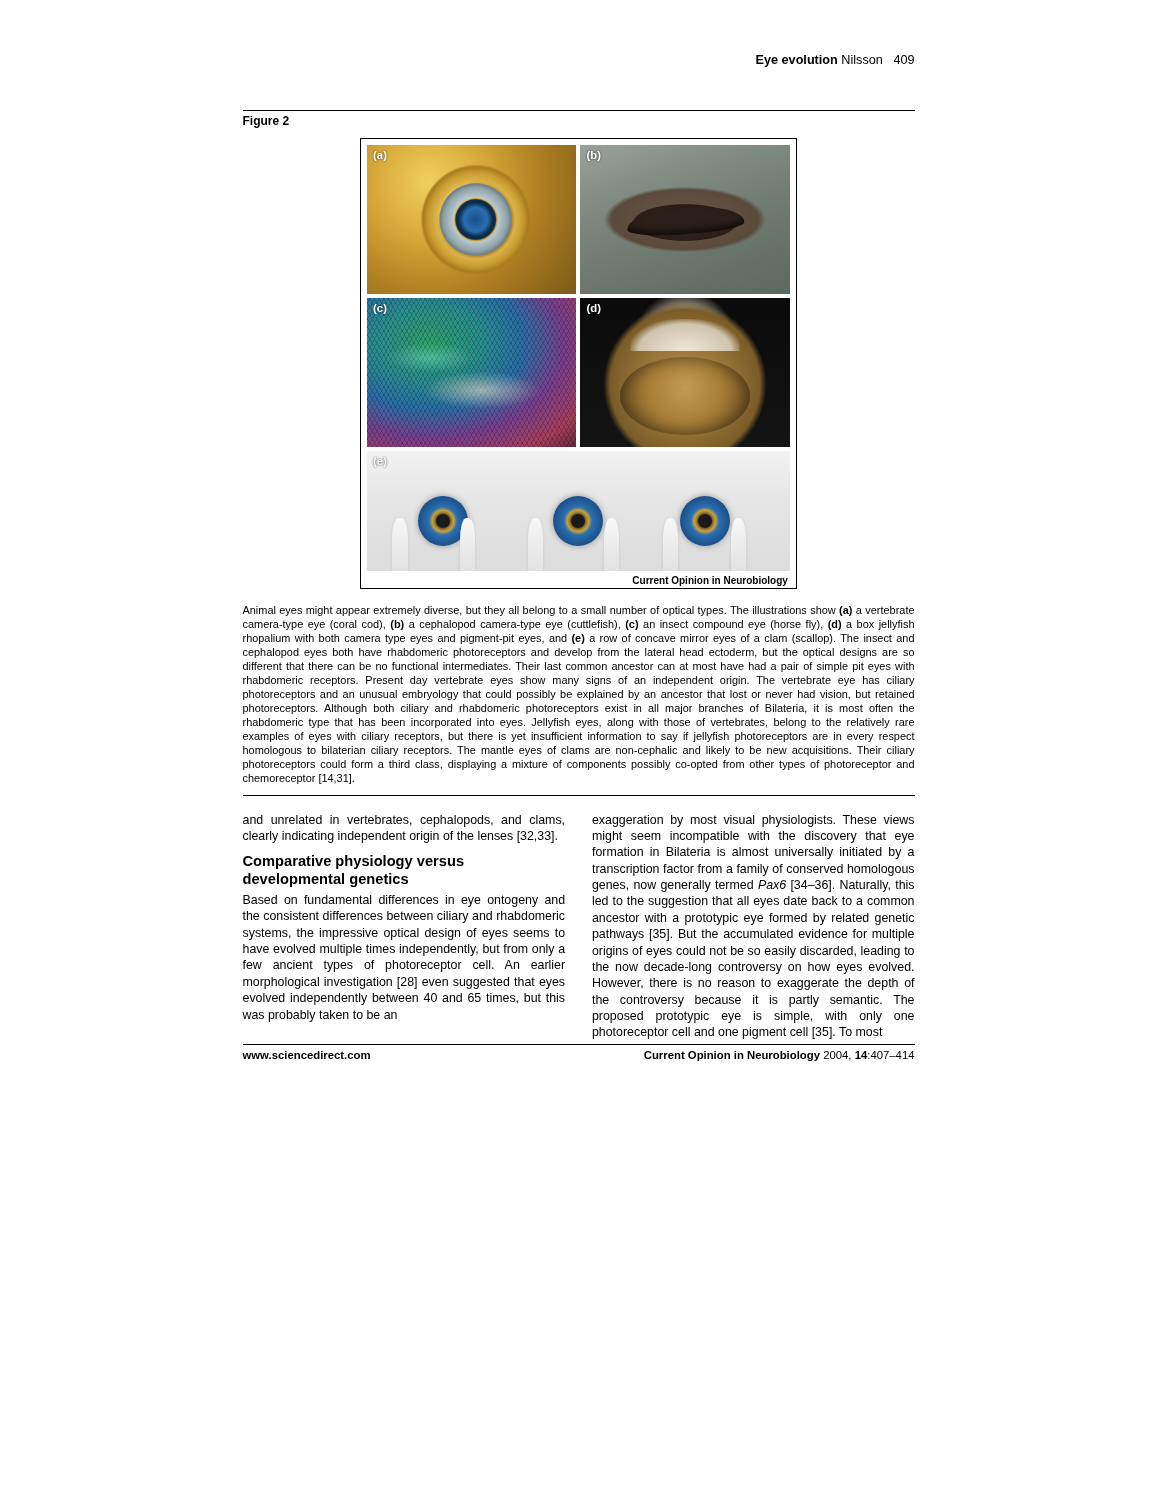Eye evolution Nilsson 409
Figure 2
(a)
(b)
(c)
(d)
(e)
Current Opinion in Neurobiology
Animal eyes might appear extremely diverse, but they all belong to a small number of optical types. The illustrations show (a) a vertebrate camera-type eye (coral cod), (b) a cephalopod camera-type eye (cuttlefish), (c) an insect compound eye (horse fly), (d) a box jellyfish rhopalium with both camera type eyes and pigment-pit eyes, and (e) a row of concave mirror eyes of a clam (scallop). The insect and cephalopod eyes both have rhabdomeric photoreceptors and develop from the lateral head ectoderm, but the optical designs are so different that there can be no functional intermediates. Their last common ancestor can at most have had a pair of simple pit eyes with rhabdomeric receptors. Present day vertebrate eyes show many signs of an independent origin. The vertebrate eye has ciliary photoreceptors and an unusual embryology that could possibly be explained by an ancestor that lost or never had vision, but retained photoreceptors. Although both ciliary and rhabdomeric photoreceptors exist in all major branches of Bilateria, it is most often the rhabdomeric type that has been incorporated into eyes. Jellyfish eyes, along with those of vertebrates, belong to the relatively rare examples of eyes with ciliary receptors, but there is yet insufficient information to say if jellyfish photoreceptors are in every respect homologous to bilaterian ciliary receptors. The mantle eyes of clams are non-cephalic and likely to be new acquisitions. Their ciliary photoreceptors could form a third class, displaying a mixture of components possibly co-opted from other types of photoreceptor and chemoreceptor [14,31].
and unrelated in vertebrates, cephalopods, and clams, clearly indicating independent origin of the lenses [32,33].
Comparative physiology versus developmental genetics
Based on fundamental differences in eye ontogeny and the consistent differences between ciliary and rhabdomeric systems, the impressive optical design of eyes seems to have evolved multiple times independently, but from only a few ancient types of photoreceptor cell. An earlier morphological investigation [28] even suggested that eyes evolved independently between 40 and 65 times, but this was probably taken to be an
exaggeration by most visual physiologists. These views might seem incompatible with the discovery that eye formation in Bilateria is almost universally initiated by a transcription factor from a family of conserved homologous genes, now generally termed Pax6 [34–36]. Naturally, this led to the suggestion that all eyes date back to a common ancestor with a prototypic eye formed by related genetic pathways [35]. But the accumulated evidence for multiple origins of eyes could not be so easily discarded, leading to the now decade-long controversy on how eyes evolved. However, there is no reason to exaggerate the depth of the controversy because it is partly semantic. The proposed prototypic eye is simple, with only one photoreceptor cell and one pigment cell [35]. To most
www.sciencedirect.com
Current Opinion in Neurobiology 2004, 14:407–414